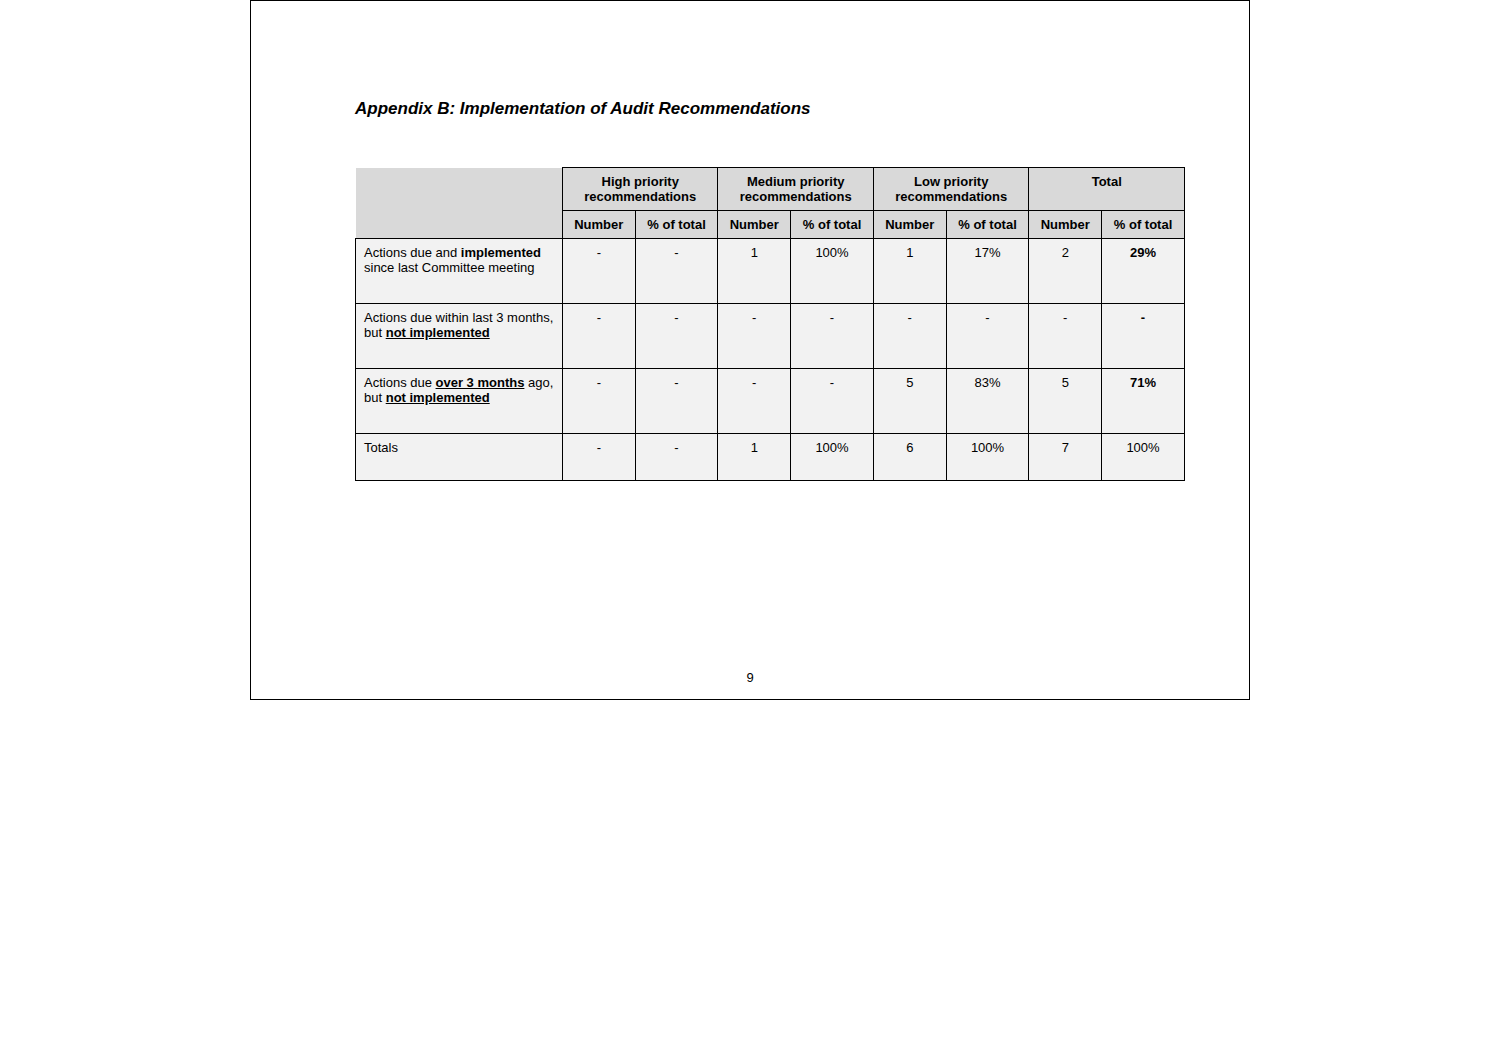Appendix B: Implementation of Audit Recommendations
| | High priority recommendations | Medium priority recommendations | Low priority recommendations | Total |
| --- | --- | --- | --- | --- |
| Number | % of total | Number | % of total | Number | % of total | Number | % of total |
| Actions due and implemented since last Committee meeting | - | - | 1 | 100% | 1 | 17% | 2 | 29% |
| Actions due within last 3 months, but not implemented | - | - | - | - | - | - | - | - |
| Actions due over 3 months ago, but not implemented | - | - | - | - | 5 | 83% | 5 | 71% |
| Totals | - | - | 1 | 100% | 6 | 100% | 7 | 100% |
9